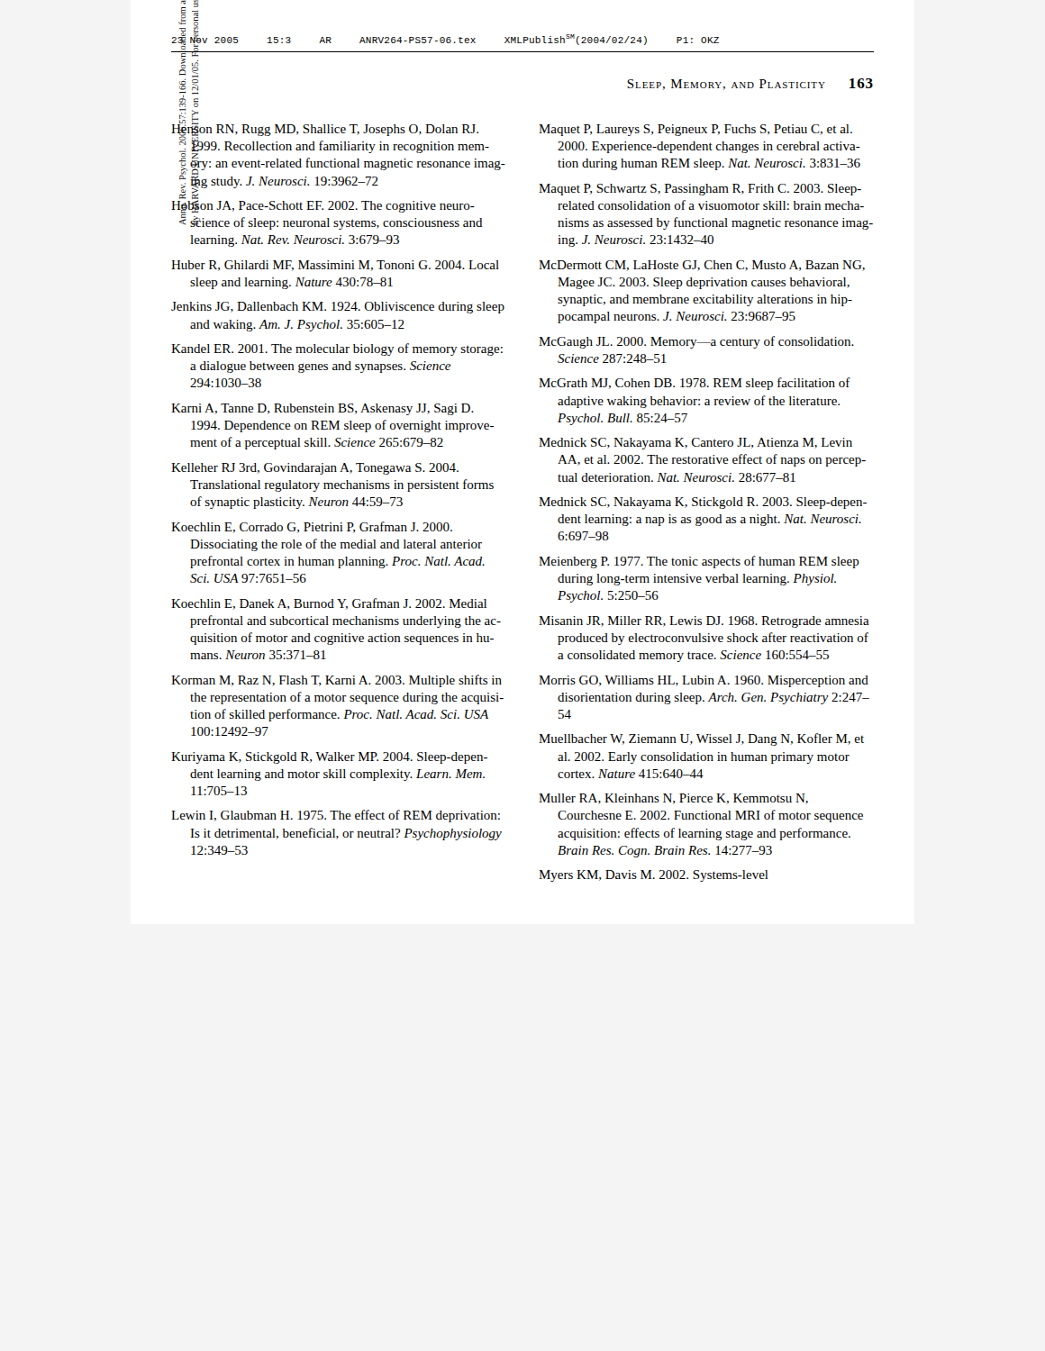23 Nov 2005 15:3 AR ANRV264-PS57-06.tex XMLPublishSM(2004/02/24) P1: OKZ
Annu. Rev. Psychol. 2006.57:139-166. Downloaded from arjournals.annualreviews.org
by HARVARD UNIVERSITY on 12/01/05. For personal use only.
Sleep, Memory, and Plasticity 163
Henson RN, Rugg MD, Shallice T, Josephs O, Dolan RJ. 1999. Recollection and familiarity in recognition memory: an event-related functional magnetic resonance imaging study. J. Neurosci. 19:3962–72
Hobson JA, Pace-Schott EF. 2002. The cognitive neuroscience of sleep: neuronal systems, consciousness and learning. Nat. Rev. Neurosci. 3:679–93
Huber R, Ghilardi MF, Massimini M, Tononi G. 2004. Local sleep and learning. Nature 430:78–81
Jenkins JG, Dallenbach KM. 1924. Obliviscence during sleep and waking. Am. J. Psychol. 35:605–12
Kandel ER. 2001. The molecular biology of memory storage: a dialogue between genes and synapses. Science 294:1030–38
Karni A, Tanne D, Rubenstein BS, Askenasy JJ, Sagi D. 1994. Dependence on REM sleep of overnight improvement of a perceptual skill. Science 265:679–82
Kelleher RJ 3rd, Govindarajan A, Tonegawa S. 2004. Translational regulatory mechanisms in persistent forms of synaptic plasticity. Neuron 44:59–73
Koechlin E, Corrado G, Pietrini P, Grafman J. 2000. Dissociating the role of the medial and lateral anterior prefrontal cortex in human planning. Proc. Natl. Acad. Sci. USA 97:7651–56
Koechlin E, Danek A, Burnod Y, Grafman J. 2002. Medial prefrontal and subcortical mechanisms underlying the acquisition of motor and cognitive action sequences in humans. Neuron 35:371–81
Korman M, Raz N, Flash T, Karni A. 2003. Multiple shifts in the representation of a motor sequence during the acquisition of skilled performance. Proc. Natl. Acad. Sci. USA 100:12492–97
Kuriyama K, Stickgold R, Walker MP. 2004. Sleep-dependent learning and motor skill complexity. Learn. Mem. 11:705–13
Lewin I, Glaubman H. 1975. The effect of REM deprivation: Is it detrimental, beneficial, or neutral? Psychophysiology 12:349–53
Maquet P, Laureys S, Peigneux P, Fuchs S, Petiau C, et al. 2000. Experience-dependent changes in cerebral activation during human REM sleep. Nat. Neurosci. 3:831–36
Maquet P, Schwartz S, Passingham R, Frith C. 2003. Sleep-related consolidation of a visuomotor skill: brain mechanisms as assessed by functional magnetic resonance imaging. J. Neurosci. 23:1432–40
McDermott CM, LaHoste GJ, Chen C, Musto A, Bazan NG, Magee JC. 2003. Sleep deprivation causes behavioral, synaptic, and membrane excitability alterations in hippocampal neurons. J. Neurosci. 23:9687–95
McGaugh JL. 2000. Memory—a century of consolidation. Science 287:248–51
McGrath MJ, Cohen DB. 1978. REM sleep facilitation of adaptive waking behavior: a review of the literature. Psychol. Bull. 85:24–57
Mednick SC, Nakayama K, Cantero JL, Atienza M, Levin AA, et al. 2002. The restorative effect of naps on perceptual deterioration. Nat. Neurosci. 28:677–81
Mednick SC, Nakayama K, Stickgold R. 2003. Sleep-dependent learning: a nap is as good as a night. Nat. Neurosci. 6:697–98
Meienberg P. 1977. The tonic aspects of human REM sleep during long-term intensive verbal learning. Physiol. Psychol. 5:250–56
Misanin JR, Miller RR, Lewis DJ. 1968. Retrograde amnesia produced by electroconvulsive shock after reactivation of a consolidated memory trace. Science 160:554–55
Morris GO, Williams HL, Lubin A. 1960. Misperception and disorientation during sleep. Arch. Gen. Psychiatry 2:247–54
Muellbacher W, Ziemann U, Wissel J, Dang N, Kofler M, et al. 2002. Early consolidation in human primary motor cortex. Nature 415:640–44
Muller RA, Kleinhans N, Pierce K, Kemmotsu N, Courchesne E. 2002. Functional MRI of motor sequence acquisition: effects of learning stage and performance. Brain Res. Cogn. Brain Res. 14:277–93
Myers KM, Davis M. 2002. Systems-level